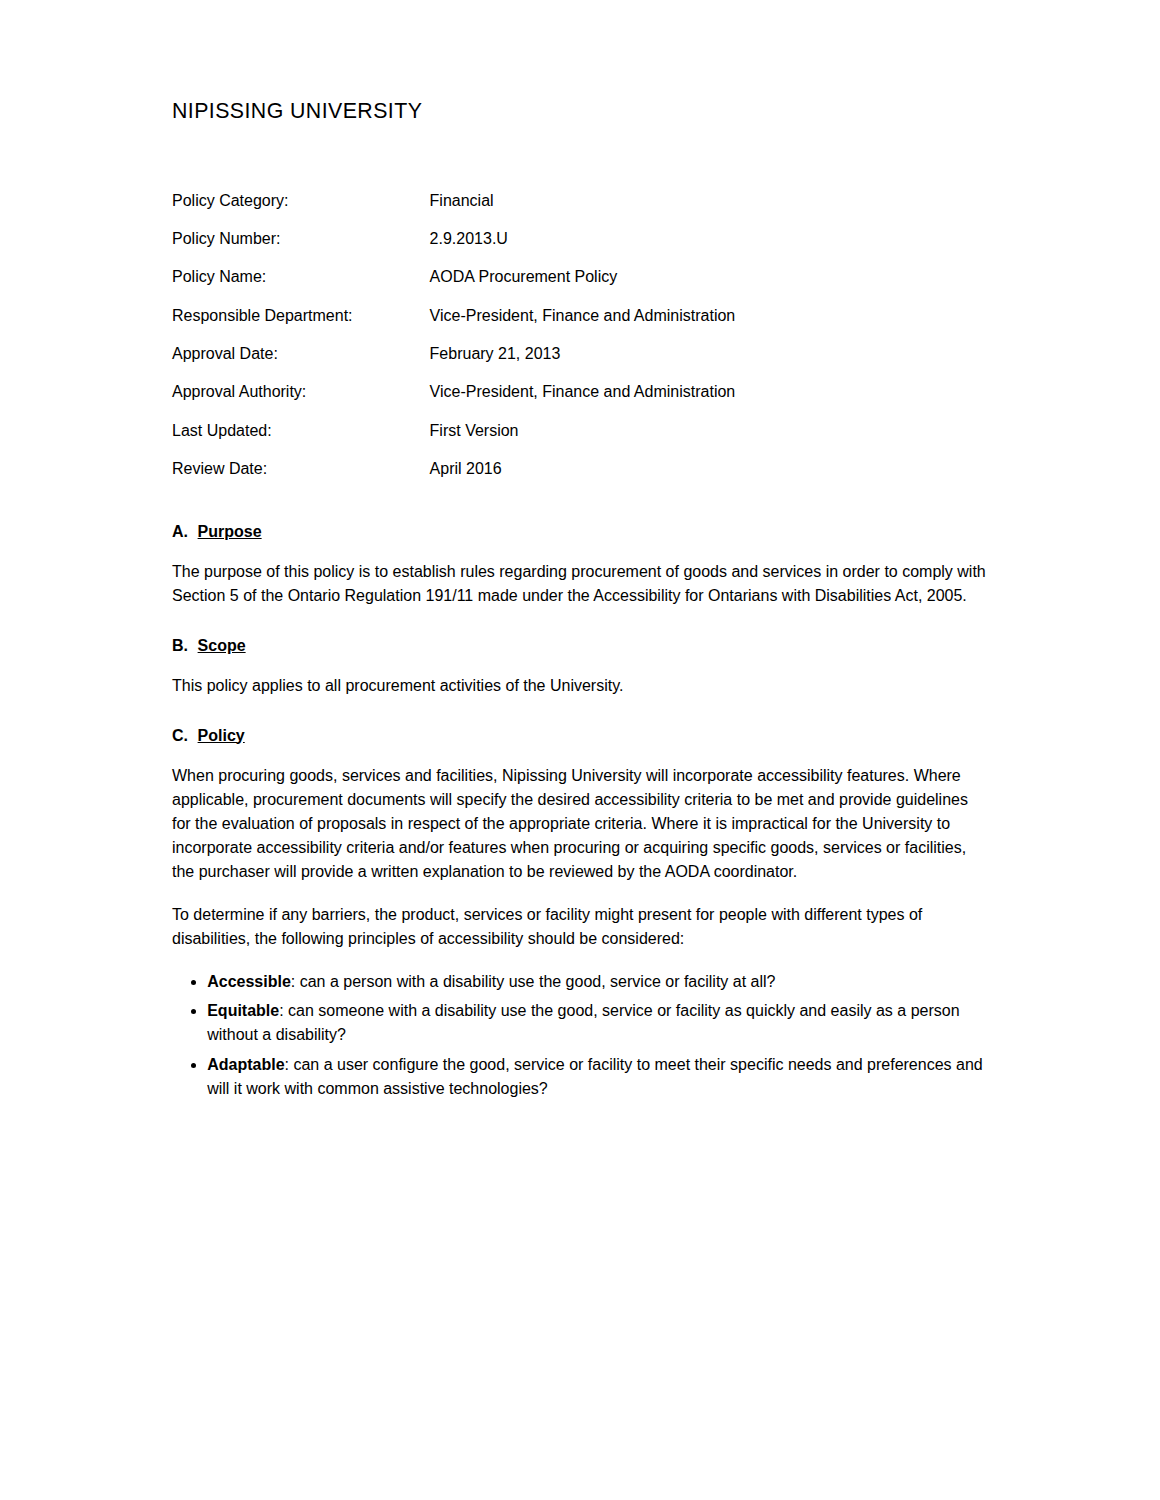NIPISSING UNIVERSITY
| Policy Category: | Financial |
| Policy Number: | 2.9.2013.U |
| Policy Name: | AODA Procurement Policy |
| Responsible Department: | Vice-President, Finance and Administration |
| Approval Date: | February 21, 2013 |
| Approval Authority: | Vice-President, Finance and Administration |
| Last Updated: | First Version |
| Review Date: | April 2016 |
A. Purpose
The purpose of this policy is to establish rules regarding procurement of goods and services in order to comply with Section 5 of the Ontario Regulation 191/11 made under the Accessibility for Ontarians with Disabilities Act, 2005.
B. Scope
This policy applies to all procurement activities of the University.
C. Policy
When procuring goods, services and facilities, Nipissing University will incorporate accessibility features. Where applicable, procurement documents will specify the desired accessibility criteria to be met and provide guidelines for the evaluation of proposals in respect of the appropriate criteria. Where it is impractical for the University to incorporate accessibility criteria and/or features when procuring or acquiring specific goods, services or facilities, the purchaser will provide a written explanation to be reviewed by the AODA coordinator.
To determine if any barriers, the product, services or facility might present for people with different types of disabilities, the following principles of accessibility should be considered:
Accessible: can a person with a disability use the good, service or facility at all?
Equitable: can someone with a disability use the good, service or facility as quickly and easily as a person without a disability?
Adaptable: can a user configure the good, service or facility to meet their specific needs and preferences and will it work with common assistive technologies?